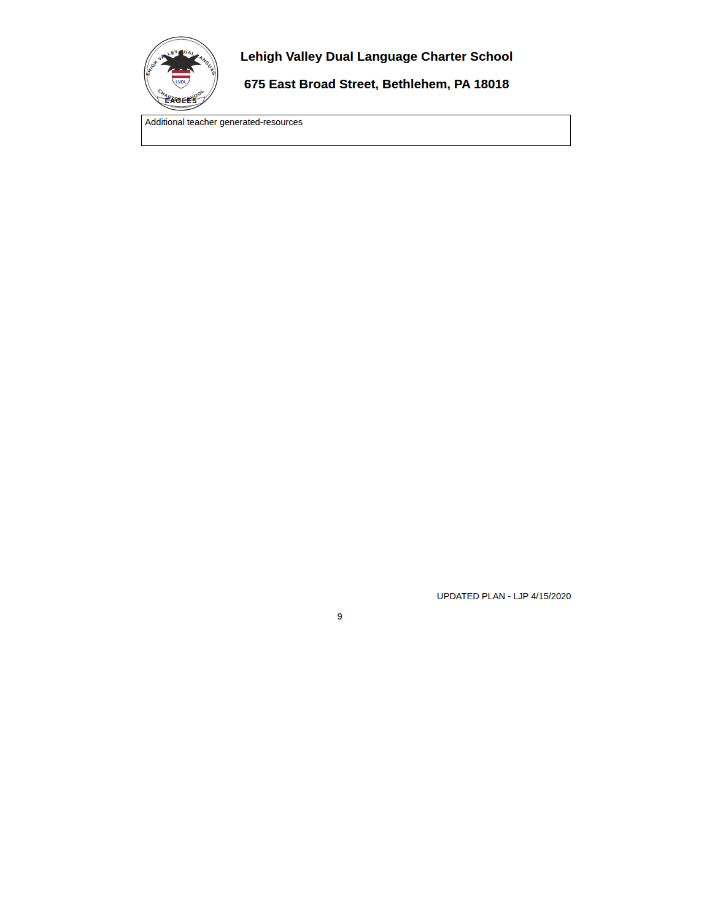LEHIGH VALLEY DUAL LANGUAGE CHARTER SCHOOL LVDL EAGLES
Lehigh Valley Dual Language Charter School
675 East Broad Street, Bethlehem, PA 18018
Additional teacher generated-resources
UPDATED PLAN - LJP 4/15/2020
9